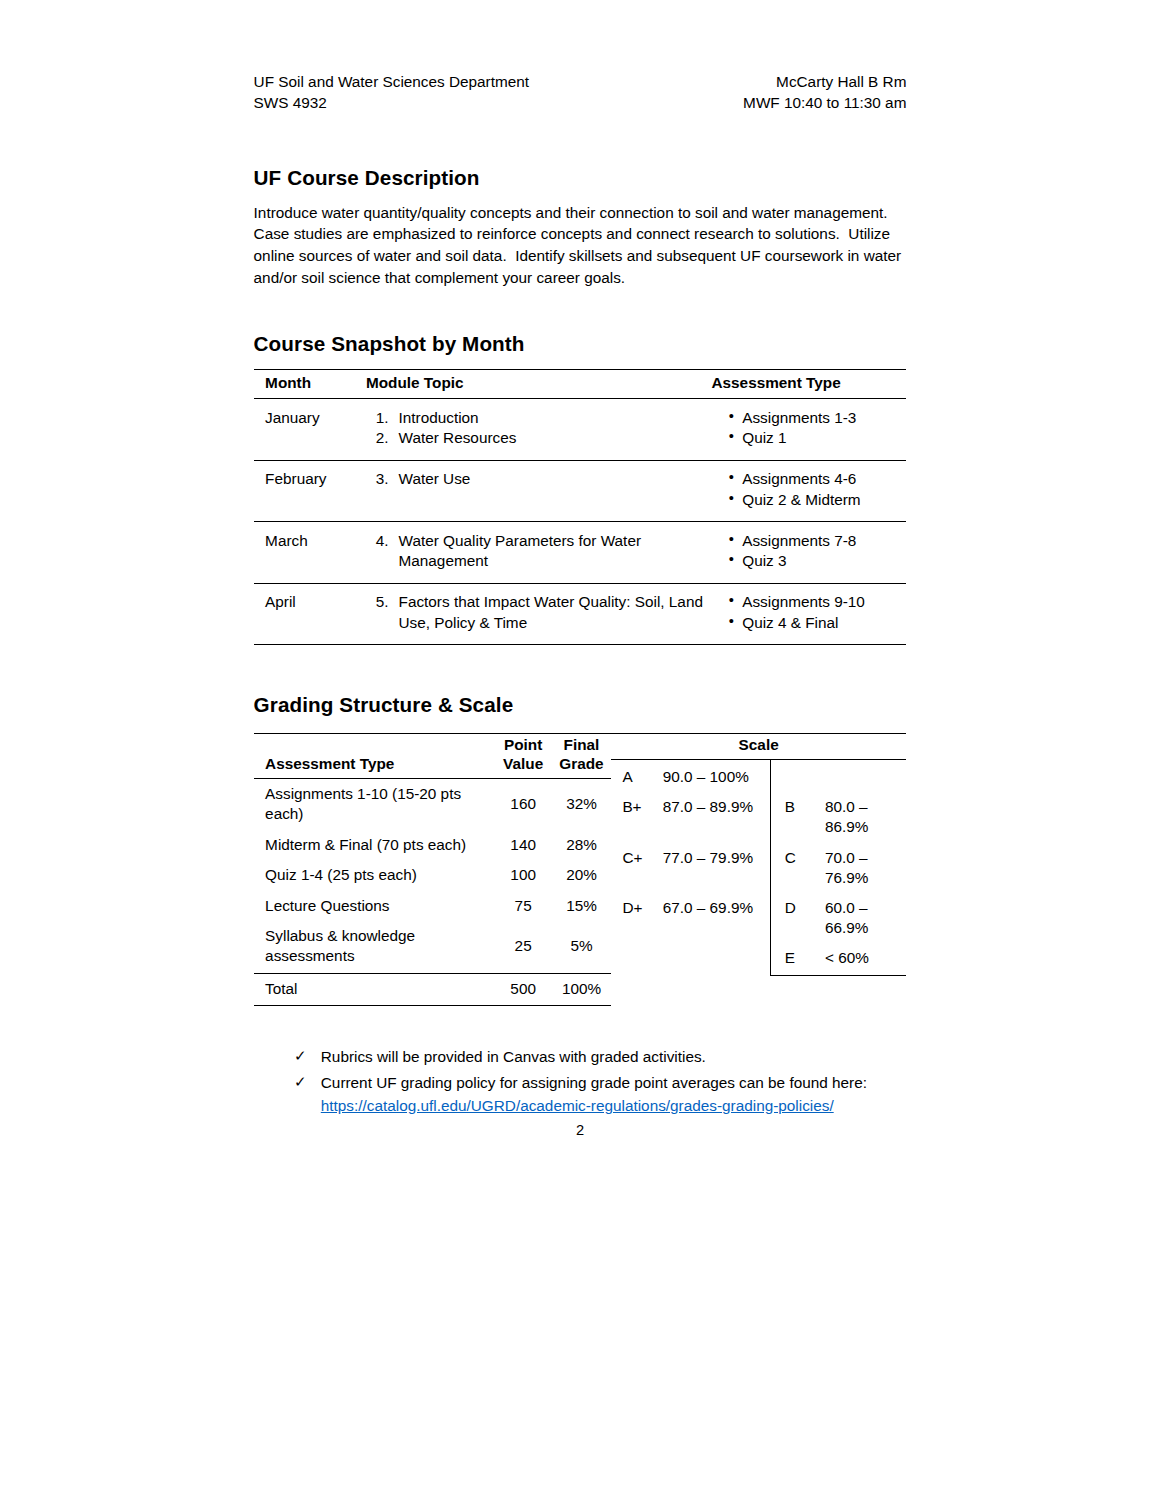UF Soil and Water Sciences Department
SWS 4932
McCarty Hall B Rm
MWF 10:40 to 11:30 am
UF Course Description
Introduce water quantity/quality concepts and their connection to soil and water management. Case studies are emphasized to reinforce concepts and connect research to solutions. Utilize online sources of water and soil data. Identify skillsets and subsequent UF coursework in water and/or soil science that complement your career goals.
Course Snapshot by Month
| Month | Module Topic | Assessment Type |
| --- | --- | --- |
| January | Introduction Water Resources | Assignments 1-3 Quiz 1 |
| February | Water Use | Assignments 4-6 Quiz 2 & Midterm |
| March | Water Quality Parameters for Water Management | Assignments 7-8 Quiz 3 |
| April | Factors that Impact Water Quality: Soil, Land Use, Policy & Time | Assignments 9-10 Quiz 4 & Final |
Grading Structure & Scale
| Assessment Type | Point Value | Final Grade |
| --- | --- | --- |
| Assignments 1-10 (15-20 pts each) | 160 | 32% |
| Midterm & Final (70 pts each) | 140 | 28% |
| Quiz 1-4 (25 pts each) | 100 | 20% |
| Lecture Questions | 75 | 15% |
| Syllabus & knowledge assessments | 25 | 5% |
| Total | 500 | 100% |
| Scale |
| --- |
| A | 90.0 – 100% | | |
| B+ | 87.0 – 89.9% | B | 80.0 – 86.9% |
| C+ | 77.0 – 79.9% | C | 70.0 – 76.9% |
| D+ | 67.0 – 69.9% | D | 60.0 – 66.9% |
| | | E | < 60% |
Rubrics will be provided in Canvas with graded activities.
Current UF grading policy for assigning grade point averages can be found here:
https://catalog.ufl.edu/UGRD/academic-regulations/grades-grading-policies/
2